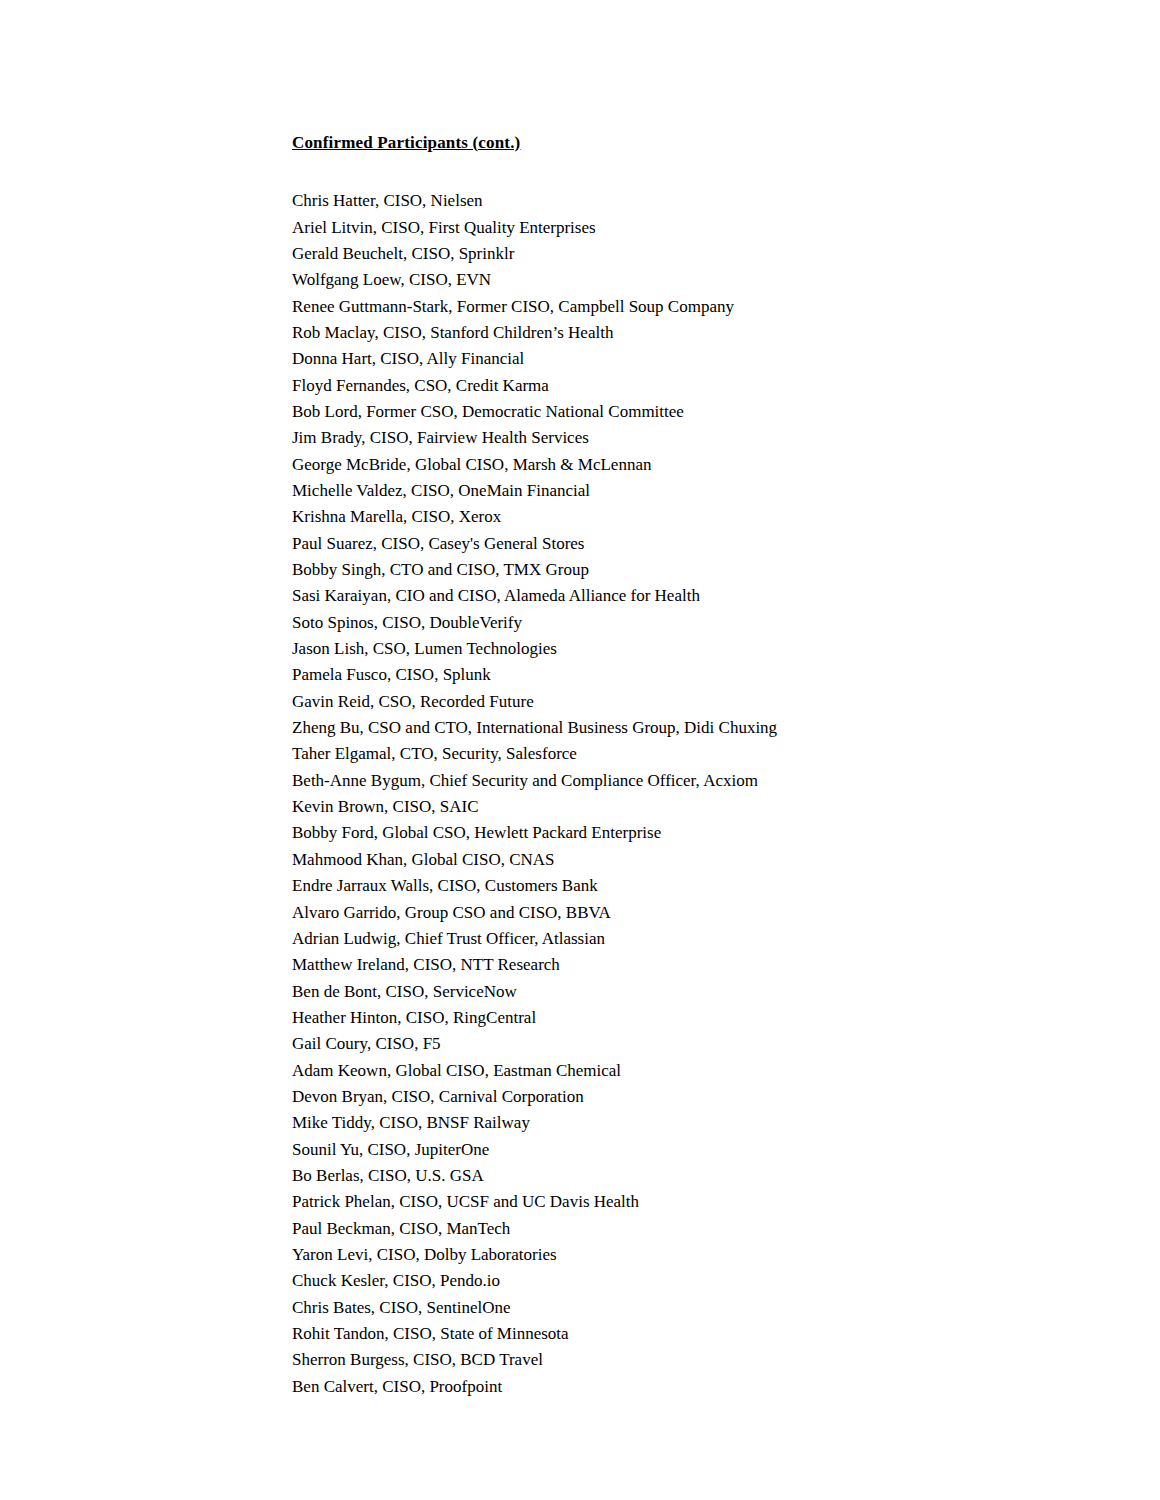Confirmed Participants (cont.)
Chris Hatter, CISO, Nielsen
Ariel Litvin, CISO, First Quality Enterprises
Gerald Beuchelt, CISO, Sprinklr
Wolfgang Loew, CISO, EVN
Renee Guttmann-Stark, Former CISO, Campbell Soup Company
Rob Maclay, CISO, Stanford Children’s Health
Donna Hart, CISO, Ally Financial
Floyd Fernandes, CSO, Credit Karma
Bob Lord, Former CSO, Democratic National Committee
Jim Brady, CISO, Fairview Health Services
George McBride, Global CISO, Marsh & McLennan
Michelle Valdez, CISO, OneMain Financial
Krishna Marella, CISO, Xerox
Paul Suarez, CISO, Casey's General Stores
Bobby Singh, CTO and CISO, TMX Group
Sasi Karaiyan, CIO and CISO, Alameda Alliance for Health
Soto Spinos, CISO, DoubleVerify
Jason Lish, CSO, Lumen Technologies
Pamela Fusco, CISO, Splunk
Gavin Reid, CSO, Recorded Future
Zheng Bu, CSO and CTO, International Business Group, Didi Chuxing
Taher Elgamal, CTO, Security, Salesforce
Beth-Anne Bygum, Chief Security and Compliance Officer, Acxiom
Kevin Brown, CISO, SAIC
Bobby Ford, Global CSO, Hewlett Packard Enterprise
Mahmood Khan, Global CISO, CNAS
Endre Jarraux Walls, CISO, Customers Bank
Alvaro Garrido, Group CSO and CISO, BBVA
Adrian Ludwig, Chief Trust Officer, Atlassian
Matthew Ireland, CISO, NTT Research
Ben de Bont, CISO, ServiceNow
Heather Hinton, CISO, RingCentral
Gail Coury, CISO, F5
Adam Keown, Global CISO, Eastman Chemical
Devon Bryan, CISO, Carnival Corporation
Mike Tiddy, CISO, BNSF Railway
Sounil Yu, CISO, JupiterOne
Bo Berlas, CISO, U.S. GSA
Patrick Phelan, CISO, UCSF and UC Davis Health
Paul Beckman, CISO, ManTech
Yaron Levi, CISO, Dolby Laboratories
Chuck Kesler, CISO, Pendo.io
Chris Bates, CISO, SentinelOne
Rohit Tandon, CISO, State of Minnesota
Sherron Burgess, CISO, BCD Travel
Ben Calvert, CISO, Proofpoint